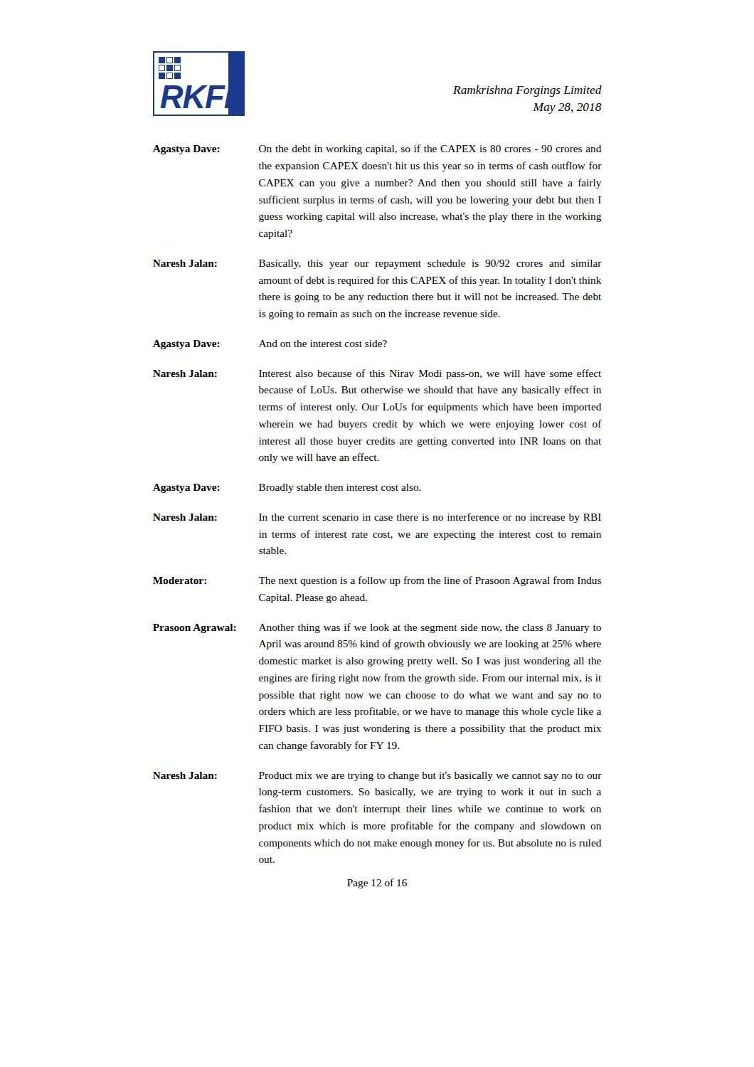RKFL
Ramkrishna Forgings Limited
May 28, 2018
| Agastya Dave: | On the debt in working capital, so if the CAPEX is 80 crores - 90 crores and the expansion CAPEX doesn't hit us this year so in terms of cash outflow for CAPEX can you give a number? And then you should still have a fairly sufficient surplus in terms of cash, will you be lowering your debt but then I guess working capital will also increase, what's the play there in the working capital? |
| Naresh Jalan: | Basically, this year our repayment schedule is 90/92 crores and similar amount of debt is required for this CAPEX of this year. In totality I don't think there is going to be any reduction there but it will not be increased. The debt is going to remain as such on the increase revenue side. |
| Agastya Dave: | And on the interest cost side? |
| Naresh Jalan: | Interest also because of this Nirav Modi pass-on, we will have some effect because of LoUs. But otherwise we should that have any basically effect in terms of interest only. Our LoUs for equipments which have been imported wherein we had buyers credit by which we were enjoying lower cost of interest all those buyer credits are getting converted into INR loans on that only we will have an effect. |
| Agastya Dave: | Broadly stable then interest cost also. |
| Naresh Jalan: | In the current scenario in case there is no interference or no increase by RBI in terms of interest rate cost, we are expecting the interest cost to remain stable. |
| Moderator: | The next question is a follow up from the line of Prasoon Agrawal from Indus Capital. Please go ahead. |
| Prasoon Agrawal: | Another thing was if we look at the segment side now, the class 8 January to April was around 85% kind of growth obviously we are looking at 25% where domestic market is also growing pretty well. So I was just wondering all the engines are firing right now from the growth side. From our internal mix, is it possible that right now we can choose to do what we want and say no to orders which are less profitable, or we have to manage this whole cycle like a FIFO basis. I was just wondering is there a possibility that the product mix can change favorably for FY 19. |
| Naresh Jalan: | Product mix we are trying to change but it's basically we cannot say no to our long-term customers. So basically, we are trying to work it out in such a fashion that we don't interrupt their lines while we continue to work on product mix which is more profitable for the company and slowdown on components which do not make enough money for us. But absolute no is ruled out. |
Page 12 of 16